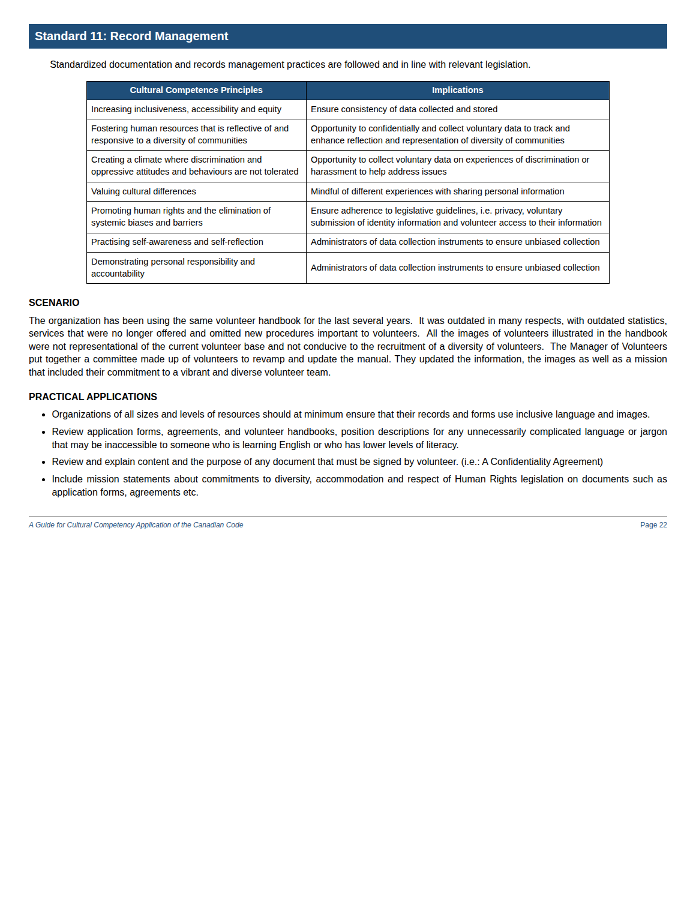Standard 11: Record Management
Standardized documentation and records management practices are followed and in line with relevant legislation.
| Cultural Competence Principles | Implications |
| --- | --- |
| Increasing inclusiveness, accessibility and equity | Ensure consistency of data collected and stored |
| Fostering human resources that is reflective of and responsive to a diversity of communities | Opportunity to confidentially and collect voluntary data to track and enhance reflection and representation of diversity of communities |
| Creating a climate where discrimination and oppressive attitudes and behaviours are not tolerated | Opportunity to collect voluntary data on experiences of discrimination or harassment to help address issues |
| Valuing cultural differences | Mindful of different experiences with sharing personal information |
| Promoting human rights and the elimination of systemic biases and barriers | Ensure adherence to legislative guidelines, i.e. privacy, voluntary submission of identity information and volunteer access to their information |
| Practising self-awareness and self-reflection | Administrators of data collection instruments to ensure unbiased collection |
| Demonstrating personal responsibility and accountability | Administrators of data collection instruments to ensure unbiased collection |
SCENARIO
The organization has been using the same volunteer handbook for the last several years. It was outdated in many respects, with outdated statistics, services that were no longer offered and omitted new procedures important to volunteers. All the images of volunteers illustrated in the handbook were not representational of the current volunteer base and not conducive to the recruitment of a diversity of volunteers. The Manager of Volunteers put together a committee made up of volunteers to revamp and update the manual. They updated the information, the images as well as a mission that included their commitment to a vibrant and diverse volunteer team.
PRACTICAL APPLICATIONS
Organizations of all sizes and levels of resources should at minimum ensure that their records and forms use inclusive language and images.
Review application forms, agreements, and volunteer handbooks, position descriptions for any unnecessarily complicated language or jargon that may be inaccessible to someone who is learning English or who has lower levels of literacy.
Review and explain content and the purpose of any document that must be signed by volunteer. (i.e.: A Confidentiality Agreement)
Include mission statements about commitments to diversity, accommodation and respect of Human Rights legislation on documents such as application forms, agreements etc.
A Guide for Cultural Competency Application of the Canadian Code Page 22